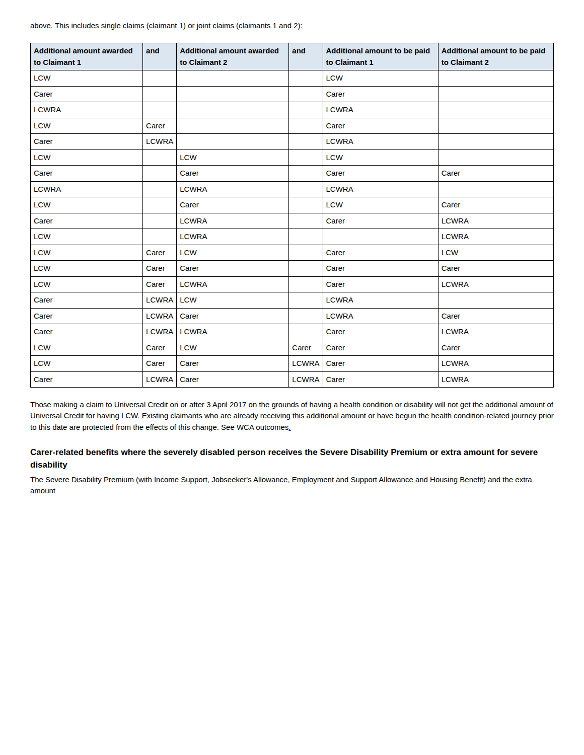above. This includes single claims (claimant 1) or joint claims (claimants 1 and 2):
| Additional amount awarded to Claimant 1 | and | Additional amount awarded to Claimant 2 | and | Additional amount to be paid to Claimant 1 | Additional amount to be paid to Claimant 2 |
| --- | --- | --- | --- | --- | --- |
| LCW | | | | LCW | |
| Carer | | | | Carer | |
| LCWRA | | | | LCWRA | |
| LCW | Carer | | | Carer | |
| Carer | LCWRA | | | LCWRA | |
| LCW | | LCW | | LCW | |
| Carer | | Carer | | Carer | Carer |
| LCWRA | | LCWRA | | LCWRA | |
| LCW | | Carer | | LCW | Carer |
| Carer | | LCWRA | | Carer | LCWRA |
| LCW | | LCWRA | | | LCWRA |
| LCW | Carer | LCW | | Carer | LCW |
| LCW | Carer | Carer | | Carer | Carer |
| LCW | Carer | LCWRA | | Carer | LCWRA |
| Carer | LCWRA | LCW | | LCWRA | |
| Carer | LCWRA | Carer | | LCWRA | Carer |
| Carer | LCWRA | LCWRA | | Carer | LCWRA |
| LCW | Carer | LCW | Carer | Carer | Carer |
| LCW | Carer | Carer | LCWRA | Carer | LCWRA |
| Carer | LCWRA | Carer | LCWRA | Carer | LCWRA |
Those making a claim to Universal Credit on or after 3 April 2017 on the grounds of having a health condition or disability will not get the additional amount of Universal Credit for having LCW. Existing claimants who are already receiving this additional amount or have begun the health condition-related journey prior to this date are protected from the effects of this change. See WCA outcomes.
Carer-related benefits where the severely disabled person receives the Severe Disability Premium or extra amount for severe disability
The Severe Disability Premium (with Income Support, Jobseeker's Allowance, Employment and Support Allowance and Housing Benefit) and the extra amount